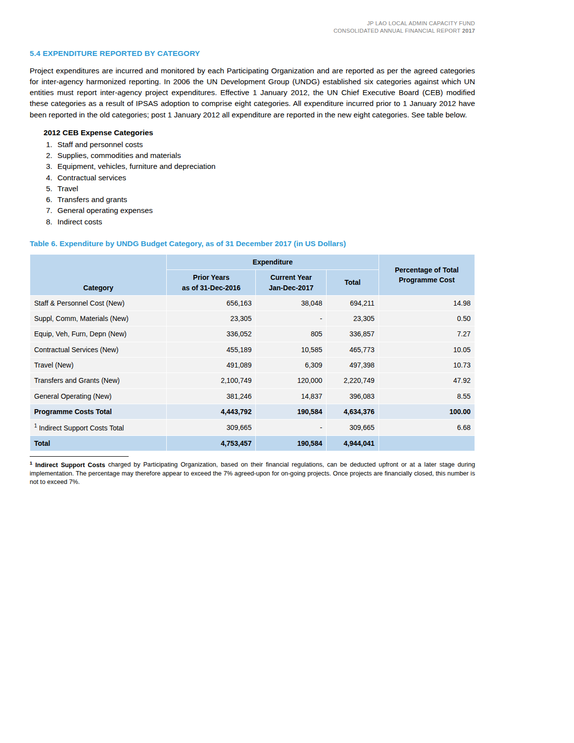JP LAO LOCAL ADMIN CAPACITY FUND
CONSOLIDATED ANNUAL FINANCIAL REPORT 2017
5.4 EXPENDITURE REPORTED BY CATEGORY
Project expenditures are incurred and monitored by each Participating Organization and are reported as per the agreed categories for inter-agency harmonized reporting. In 2006 the UN Development Group (UNDG) established six categories against which UN entities must report inter-agency project expenditures. Effective 1 January 2012, the UN Chief Executive Board (CEB) modified these categories as a result of IPSAS adoption to comprise eight categories. All expenditure incurred prior to 1 January 2012 have been reported in the old categories; post 1 January 2012 all expenditure are reported in the new eight categories. See table below.
2012 CEB Expense Categories
Staff and personnel costs
Supplies, commodities and materials
Equipment, vehicles, furniture and depreciation
Contractual services
Travel
Transfers and grants
General operating expenses
Indirect costs
Table 6. Expenditure by UNDG Budget Category, as of 31 December 2017 (in US Dollars)
| Category | Expenditure | Percentage of Total Programme Cost |
| --- | --- | --- |
| Prior Years as of 31-Dec-2016 | Current Year Jan-Dec-2017 | Total |
| Staff & Personnel Cost (New) | 656,163 | 38,048 | 694,211 | 14.98 |
| Suppl, Comm, Materials (New) | 23,305 | - | 23,305 | 0.50 |
| Equip, Veh, Furn, Depn (New) | 336,052 | 805 | 336,857 | 7.27 |
| Contractual Services (New) | 455,189 | 10,585 | 465,773 | 10.05 |
| Travel (New) | 491,089 | 6,309 | 497,398 | 10.73 |
| Transfers and Grants (New) | 2,100,749 | 120,000 | 2,220,749 | 47.92 |
| General Operating (New) | 381,246 | 14,837 | 396,083 | 8.55 |
| Programme Costs Total | 4,443,792 | 190,584 | 4,634,376 | 100.00 |
| 1 Indirect Support Costs Total | 309,665 | - | 309,665 | 6.68 |
| Total | 4,753,457 | 190,584 | 4,944,041 | |
1 Indirect Support Costs charged by Participating Organization, based on their financial regulations, can be deducted upfront or at a later stage during implementation. The percentage may therefore appear to exceed the 7% agreed-upon for on-going projects. Once projects are financially closed, this number is not to exceed 7%.